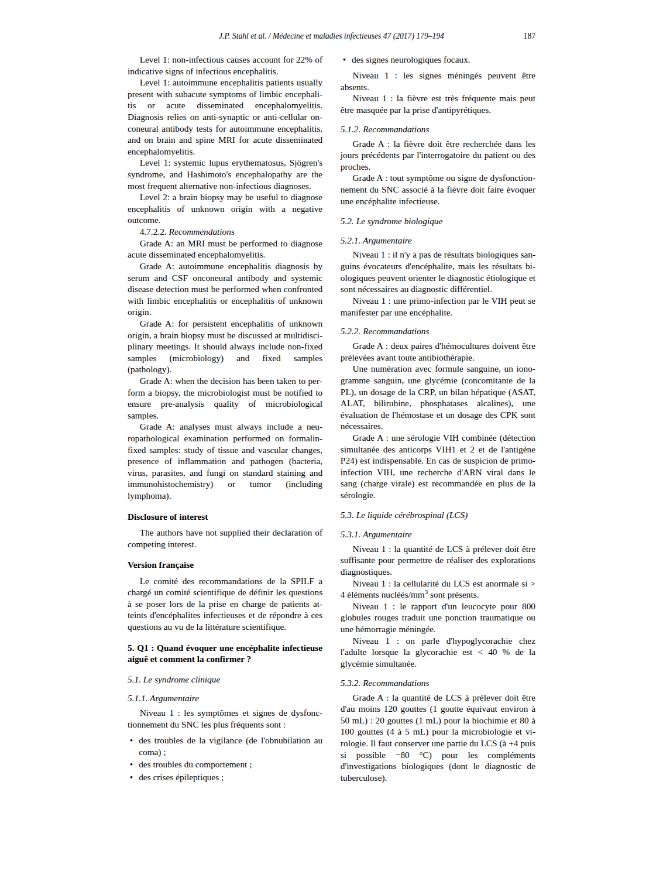J.P. Stahl et al. / Médecine et maladies infectieuses 47 (2017) 179–194 187
Level 1: non-infectious causes account for 22% of indicative signs of infectious encephalitis.
Level 1: autoimmune encephalitis patients usually present with subacute symptoms of limbic encephalitis or acute disseminated encephalomyelitis. Diagnosis relies on anti-synaptic or anti-cellular onconeural antibody tests for autoimmune encephalitis, and on brain and spine MRI for acute disseminated encephalomyelitis.
Level 1: systemic lupus erythematosus, Sjögren's syndrome, and Hashimoto's encephalopathy are the most frequent alternative non-infectious diagnoses.
Level 2: a brain biopsy may be useful to diagnose encephalitis of unknown origin with a negative outcome.
4.7.2.2. Recommendations
Grade A: an MRI must be performed to diagnose acute disseminated encephalomyelitis.
Grade A: autoimmune encephalitis diagnosis by serum and CSF onconeural antibody and systemic disease detection must be performed when confronted with limbic encephalitis or encephalitis of unknown origin.
Grade A: for persistent encephalitis of unknown origin, a brain biopsy must be discussed at multidisciplinary meetings. It should always include non-fixed samples (microbiology) and fixed samples (pathology).
Grade A: when the decision has been taken to perform a biopsy, the microbiologist must be notified to ensure pre-analysis quality of microbiological samples.
Grade A: analyses must always include a neuropathological examination performed on formalin-fixed samples: study of tissue and vascular changes, presence of inflammation and pathogen (bacteria, virus, parasites, and fungi on standard staining and immunohistochemistry) or tumor (including lymphoma).
Disclosure of interest
The authors have not supplied their declaration of competing interest.
Version française
Le comité des recommandations de la SPILF a chargé un comité scientifique de définir les questions à se poser lors de la prise en charge de patients atteints d'encéphalites infectieuses et de répondre à ces questions au vu de la littérature scientifique.
5. Q1 : Quand évoquer une encéphalite infectieuse aiguë et comment la confirmer ?
5.1. Le syndrome clinique
5.1.1. Argumentaire
Niveau 1 : les symptômes et signes de dysfonctionnement du SNC les plus fréquents sont :
des troubles de la vigilance (de l'obnubilation au coma) ;
des troubles du comportement ;
des crises épileptiques ;
des signes neurologiques focaux.
Niveau 1 : les signes méningés peuvent être absents.
Niveau 1 : la fièvre est très fréquente mais peut être masquée par la prise d'antipyrétiques.
5.1.2. Recommandations
Grade A : la fièvre doit être recherchée dans les jours précédents par l'interrogatoire du patient ou des proches.
Grade A : tout symptôme ou signe de dysfonctionnement du SNC associé à la fièvre doit faire évoquer une encéphalite infectieuse.
5.2. Le syndrome biologique
5.2.1. Argumentaire
Niveau 1 : il n'y a pas de résultats biologiques sanguins évocateurs d'encéphalite, mais les résultats biologiques peuvent orienter le diagnostic étiologique et sont nécessaires au diagnostic différentiel.
Niveau 1 : une primo-infection par le VIH peut se manifester par une encéphalite.
5.2.2. Recommandations
Grade A : deux paires d'hémocultures doivent être prélevées avant toute antibiothérapie.
Une numération avec formule sanguine, un ionogramme sanguin, une glycémie (concomitante de la PL), un dosage de la CRP, un bilan hépatique (ASAT, ALAT, bilirubine, phosphatases alcalines), une évaluation de l'hémostase et un dosage des CPK sont nécessaires.
Grade A : une sérologie VIH combinée (détection simultanée des anticorps VIH1 et 2 et de l'antigène P24) est indispensable. En cas de suspicion de primo-infection VIH, une recherche d'ARN viral dans le sang (charge virale) est recommandée en plus de la sérologie.
5.3. Le liquide cérébrospinal (LCS)
5.3.1. Argumentaire
Niveau 1 : la quantité de LCS à prélever doit être suffisante pour permettre de réaliser des explorations diagnostiques.
Niveau 1 : la cellularité du LCS est anormale si > 4 éléments nucléés/mm3 sont présents.
Niveau 1 : le rapport d'un leucocyte pour 800 globules rouges traduit une ponction traumatique ou une hémorragie méningée.
Niveau 1 : on parle d'hypoglycorachie chez l'adulte lorsque la glycorachie est < 40 % de la glycémie simultanée.
5.3.2. Recommandations
Grade A : la quantité de LCS à prélever doit être d'au moins 120 gouttes (1 goutte équivaut environ à 50 mL) : 20 gouttes (1 mL) pour la biochimie et 80 à 100 gouttes (4 à 5 mL) pour la microbiologie et virologie. Il faut conserver une partie du LCS (à +4 puis si possible −80 °C) pour les compléments d'investigations biologiques (dont le diagnostic de tuberculose).